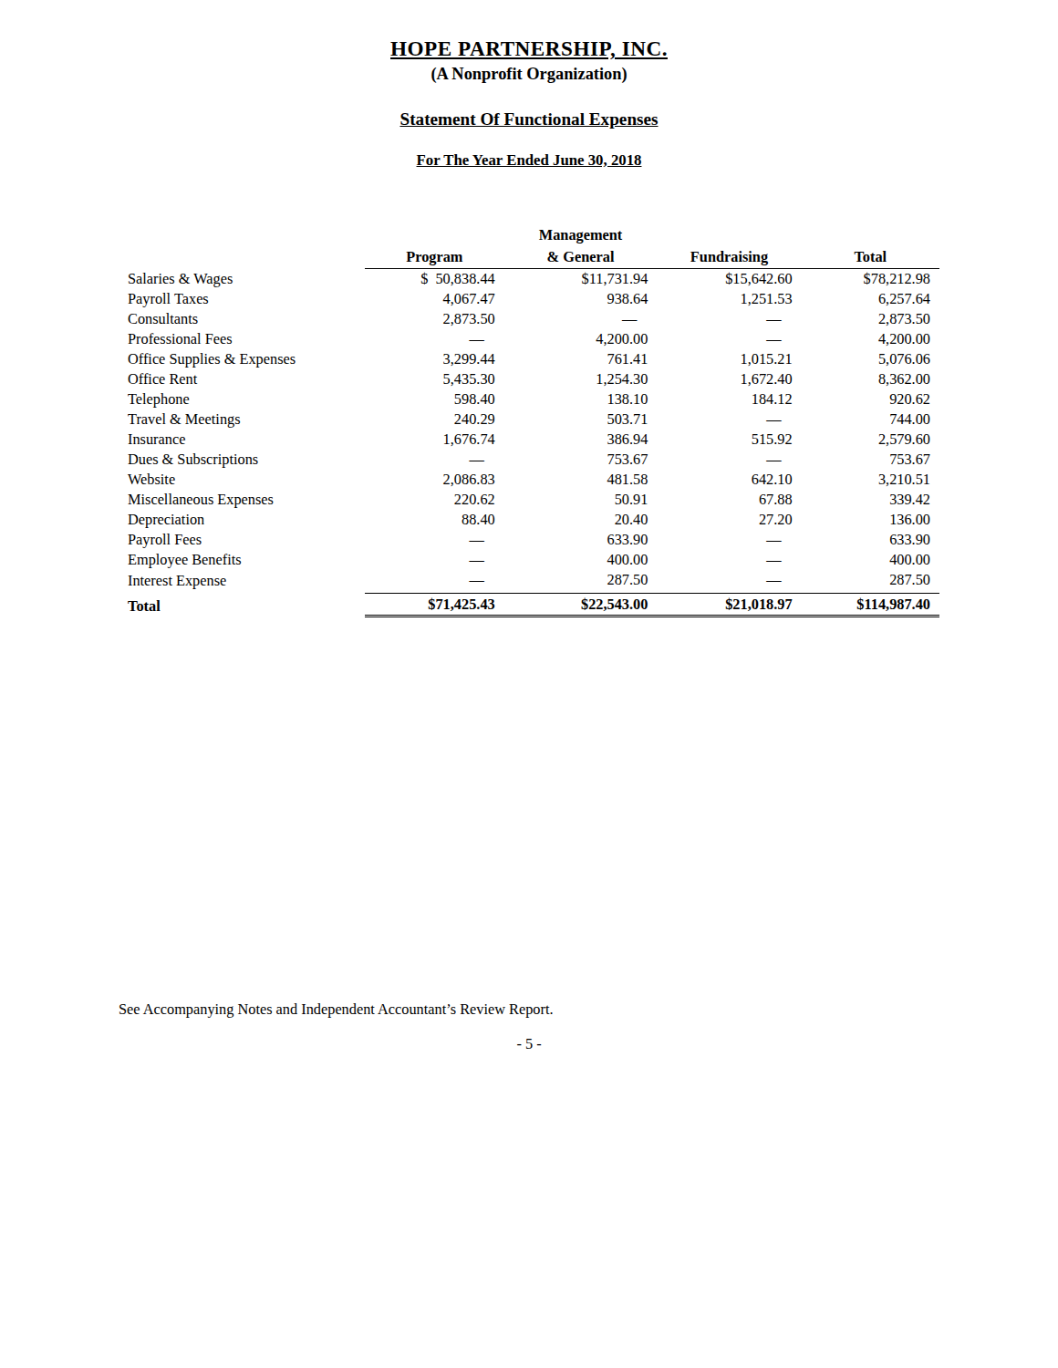HOPE PARTNERSHIP, INC.
(A Nonprofit Organization)
Statement Of Functional Expenses
For The Year Ended June 30, 2018
| | | Management | | |
| --- | --- | --- | --- | --- |
| | Program | & General | Fundraising | Total |
| Salaries & Wages | $ 50,838.44 | $11,731.94 | $15,642.60 | $78,212.98 |
| Payroll Taxes | 4,067.47 | 938.64 | 1,251.53 | 6,257.64 |
| Consultants | 2,873.50 | — | — | 2,873.50 |
| Professional Fees | — | 4,200.00 | — | 4,200.00 |
| Office Supplies & Expenses | 3,299.44 | 761.41 | 1,015.21 | 5,076.06 |
| Office Rent | 5,435.30 | 1,254.30 | 1,672.40 | 8,362.00 |
| Telephone | 598.40 | 138.10 | 184.12 | 920.62 |
| Travel & Meetings | 240.29 | 503.71 | — | 744.00 |
| Insurance | 1,676.74 | 386.94 | 515.92 | 2,579.60 |
| Dues & Subscriptions | — | 753.67 | — | 753.67 |
| Website | 2,086.83 | 481.58 | 642.10 | 3,210.51 |
| Miscellaneous Expenses | 220.62 | 50.91 | 67.88 | 339.42 |
| Depreciation | 88.40 | 20.40 | 27.20 | 136.00 |
| Payroll Fees | — | 633.90 | — | 633.90 |
| Employee Benefits | — | 400.00 | — | 400.00 |
| Interest Expense | — | 287.50 | — | 287.50 |
| Total | $71,425.43 | $22,543.00 | $21,018.97 | $114,987.40 |
See Accompanying Notes and Independent Accountant’s Review Report.
- 5 -